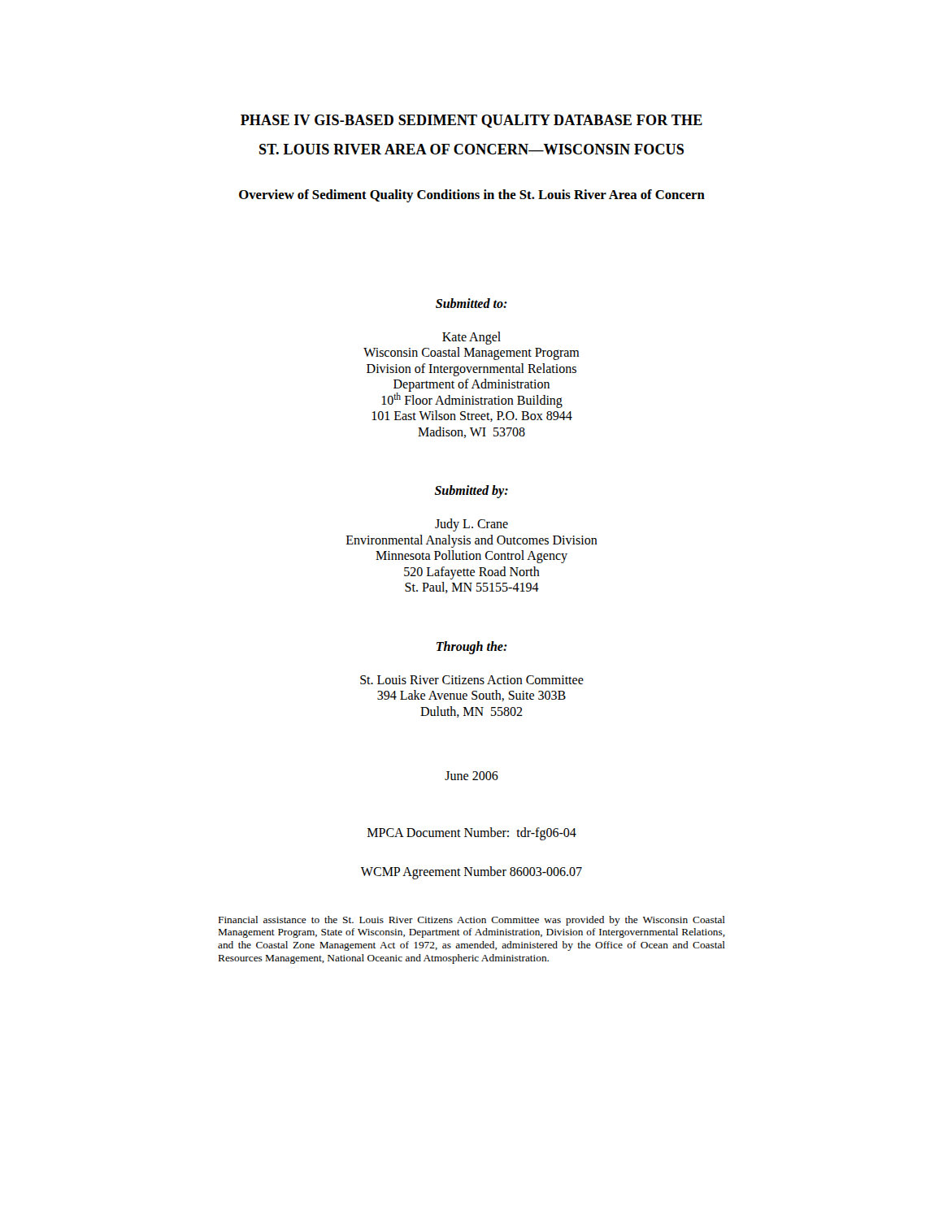PHASE IV GIS-BASED SEDIMENT QUALITY DATABASE FOR THE ST. LOUIS RIVER AREA OF CONCERN—WISCONSIN FOCUS
Overview of Sediment Quality Conditions in the St. Louis River Area of Concern
Submitted to:
Kate Angel
Wisconsin Coastal Management Program
Division of Intergovernmental Relations
Department of Administration
10th Floor Administration Building
101 East Wilson Street, P.O. Box 8944
Madison, WI 53708
Submitted by:
Judy L. Crane
Environmental Analysis and Outcomes Division
Minnesota Pollution Control Agency
520 Lafayette Road North
St. Paul, MN 55155-4194
Through the:
St. Louis River Citizens Action Committee
394 Lake Avenue South, Suite 303B
Duluth, MN 55802
June 2006
MPCA Document Number: tdr-fg06-04
WCMP Agreement Number 86003-006.07
Financial assistance to the St. Louis River Citizens Action Committee was provided by the Wisconsin Coastal Management Program, State of Wisconsin, Department of Administration, Division of Intergovernmental Relations, and the Coastal Zone Management Act of 1972, as amended, administered by the Office of Ocean and Coastal Resources Management, National Oceanic and Atmospheric Administration.